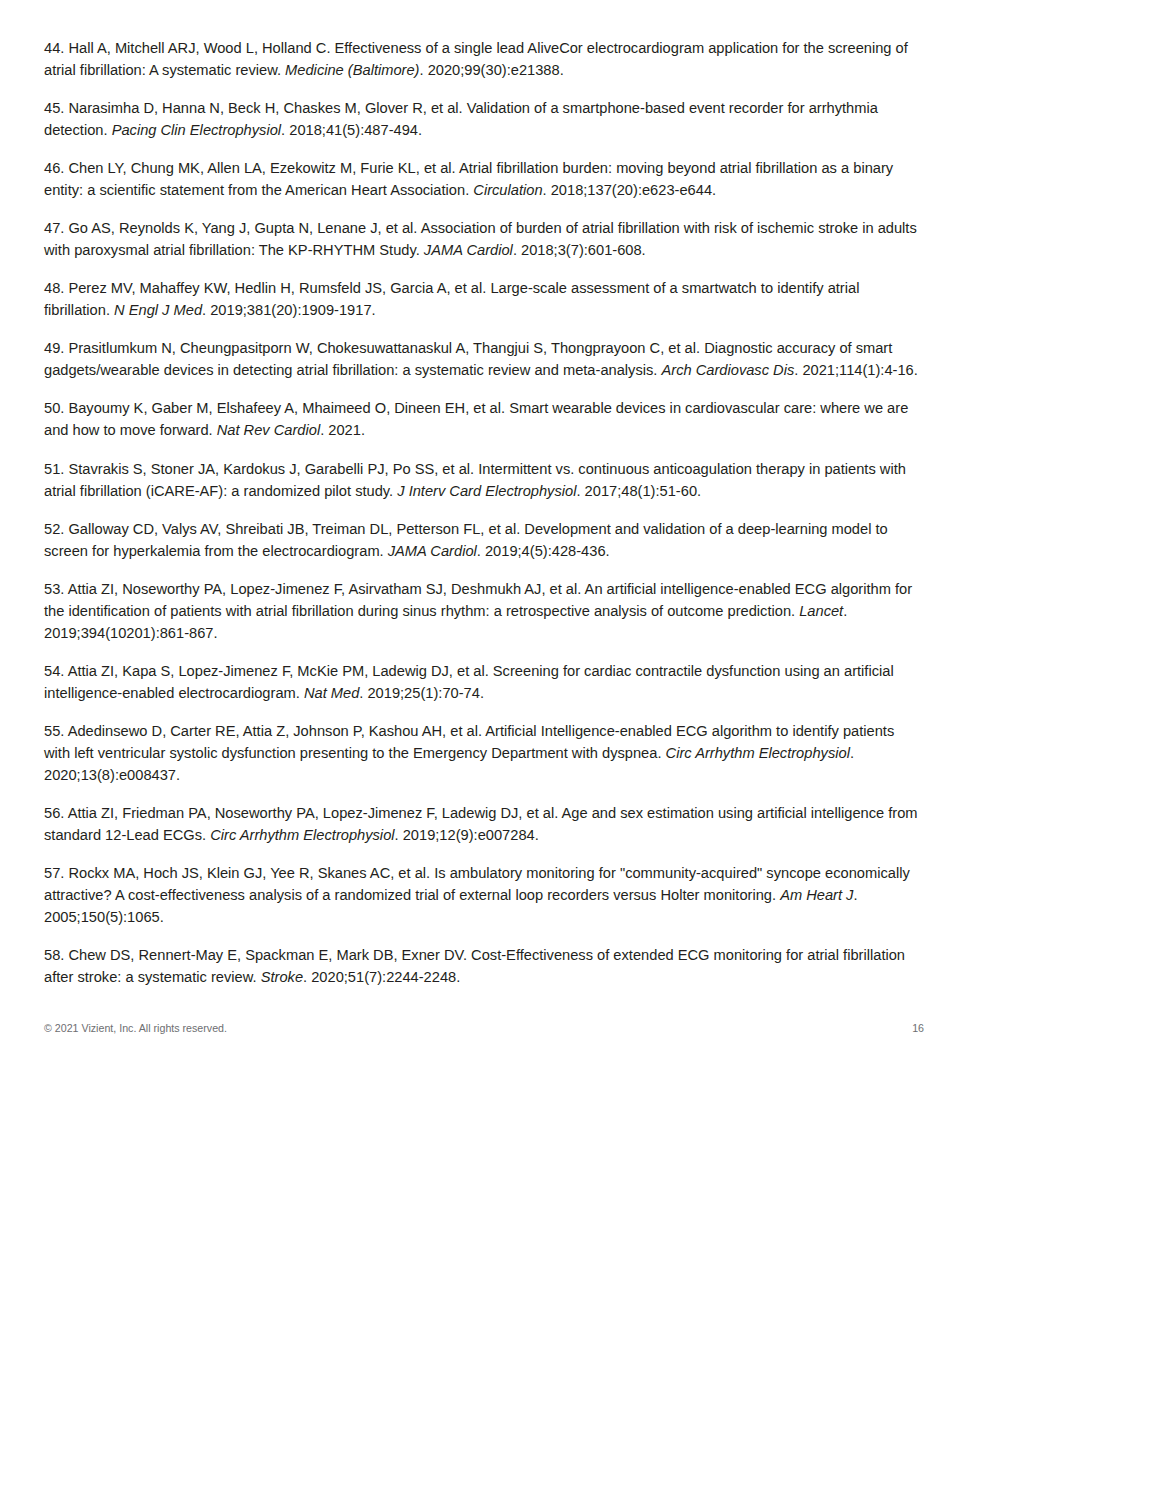44. Hall A, Mitchell ARJ, Wood L, Holland C. Effectiveness of a single lead AliveCor electrocardiogram application for the screening of atrial fibrillation: A systematic review. Medicine (Baltimore). 2020;99(30):e21388.
45. Narasimha D, Hanna N, Beck H, Chaskes M, Glover R, et al. Validation of a smartphone-based event recorder for arrhythmia detection. Pacing Clin Electrophysiol. 2018;41(5):487-494.
46. Chen LY, Chung MK, Allen LA, Ezekowitz M, Furie KL, et al. Atrial fibrillation burden: moving beyond atrial fibrillation as a binary entity: a scientific statement from the American Heart Association. Circulation. 2018;137(20):e623-e644.
47. Go AS, Reynolds K, Yang J, Gupta N, Lenane J, et al. Association of burden of atrial fibrillation with risk of ischemic stroke in adults with paroxysmal atrial fibrillation: The KP-RHYTHM Study. JAMA Cardiol. 2018;3(7):601-608.
48. Perez MV, Mahaffey KW, Hedlin H, Rumsfeld JS, Garcia A, et al. Large-scale assessment of a smartwatch to identify atrial fibrillation. N Engl J Med. 2019;381(20):1909-1917.
49. Prasitlumkum N, Cheungpasitporn W, Chokesuwattanaskul A, Thangjui S, Thongprayoon C, et al. Diagnostic accuracy of smart gadgets/wearable devices in detecting atrial fibrillation: a systematic review and meta-analysis. Arch Cardiovasc Dis. 2021;114(1):4-16.
50. Bayoumy K, Gaber M, Elshafeey A, Mhaimeed O, Dineen EH, et al. Smart wearable devices in cardiovascular care: where we are and how to move forward. Nat Rev Cardiol. 2021.
51. Stavrakis S, Stoner JA, Kardokus J, Garabelli PJ, Po SS, et al. Intermittent vs. continuous anticoagulation therapy in patients with atrial fibrillation (iCARE-AF): a randomized pilot study. J Interv Card Electrophysiol. 2017;48(1):51-60.
52. Galloway CD, Valys AV, Shreibati JB, Treiman DL, Petterson FL, et al. Development and validation of a deep-learning model to screen for hyperkalemia from the electrocardiogram. JAMA Cardiol. 2019;4(5):428-436.
53. Attia ZI, Noseworthy PA, Lopez-Jimenez F, Asirvatham SJ, Deshmukh AJ, et al. An artificial intelligence-enabled ECG algorithm for the identification of patients with atrial fibrillation during sinus rhythm: a retrospective analysis of outcome prediction. Lancet. 2019;394(10201):861-867.
54. Attia ZI, Kapa S, Lopez-Jimenez F, McKie PM, Ladewig DJ, et al. Screening for cardiac contractile dysfunction using an artificial intelligence-enabled electrocardiogram. Nat Med. 2019;25(1):70-74.
55. Adedinsewo D, Carter RE, Attia Z, Johnson P, Kashou AH, et al. Artificial Intelligence-enabled ECG algorithm to identify patients with left ventricular systolic dysfunction presenting to the Emergency Department with dyspnea. Circ Arrhythm Electrophysiol. 2020;13(8):e008437.
56. Attia ZI, Friedman PA, Noseworthy PA, Lopez-Jimenez F, Ladewig DJ, et al. Age and sex estimation using artificial intelligence from standard 12-Lead ECGs. Circ Arrhythm Electrophysiol. 2019;12(9):e007284.
57. Rockx MA, Hoch JS, Klein GJ, Yee R, Skanes AC, et al. Is ambulatory monitoring for "community-acquired" syncope economically attractive? A cost-effectiveness analysis of a randomized trial of external loop recorders versus Holter monitoring. Am Heart J. 2005;150(5):1065.
58. Chew DS, Rennert-May E, Spackman E, Mark DB, Exner DV. Cost-Effectiveness of extended ECG monitoring for atrial fibrillation after stroke: a systematic review. Stroke. 2020;51(7):2244-2248.
© 2021 Vizient, Inc. All rights reserved. 16